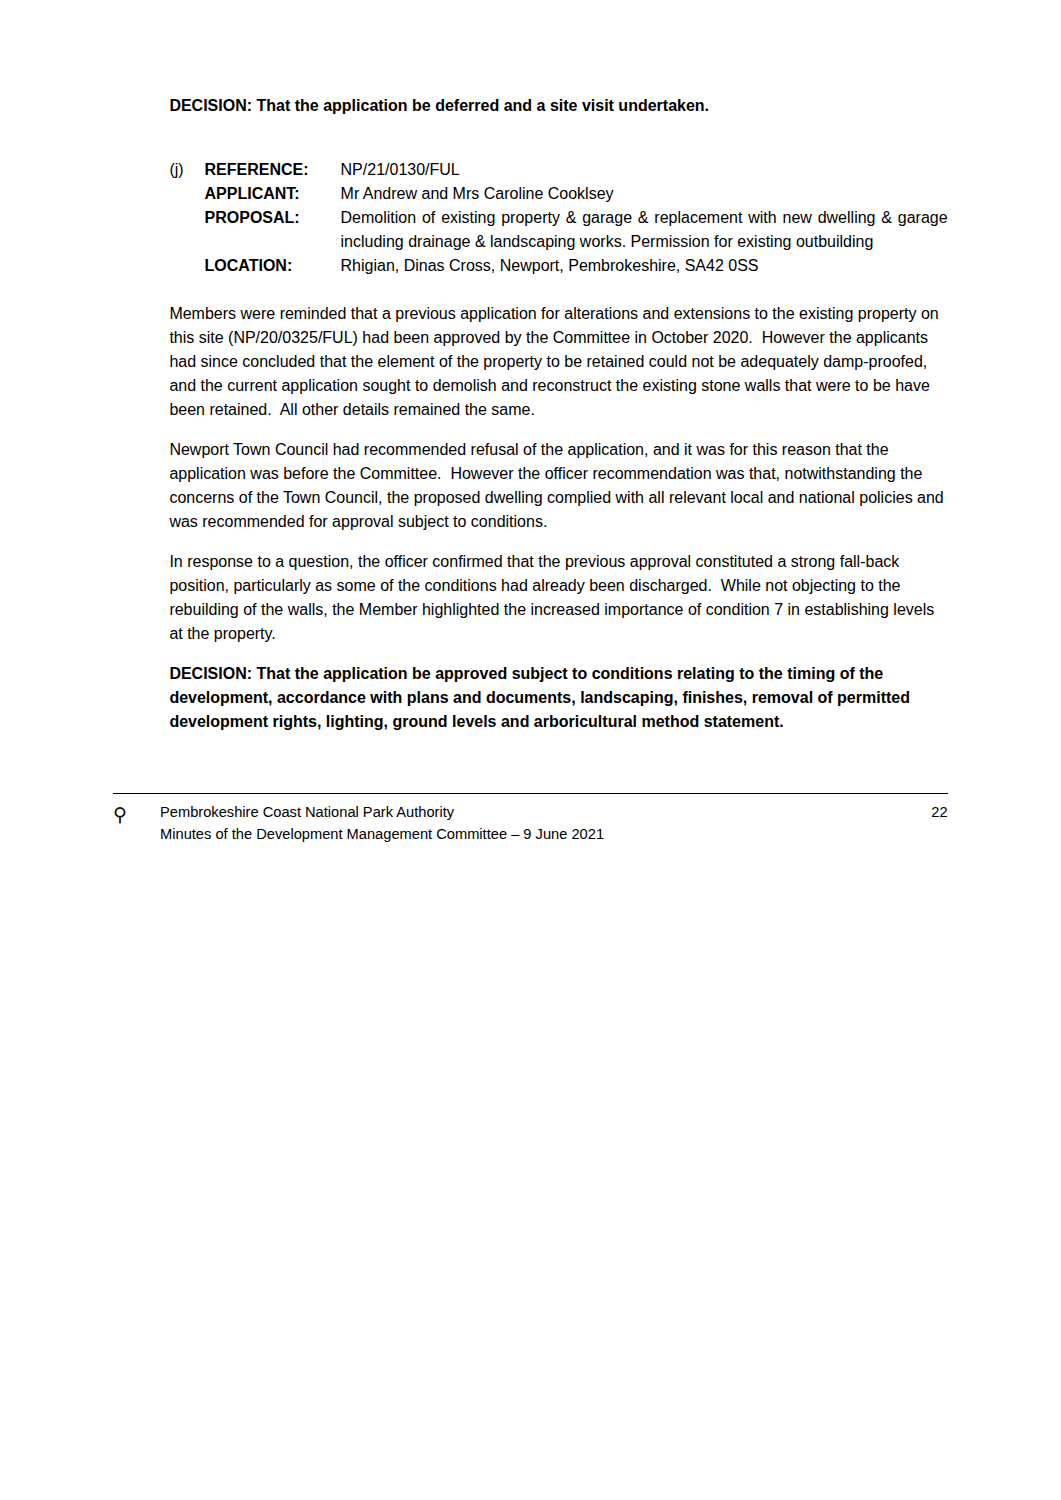DECISION: That the application be deferred and a site visit undertaken.
| (j) | REFERENCE: | NP/21/0130/FUL |
| | APPLICANT: | Mr Andrew and Mrs Caroline Cooklsey |
| | PROPOSAL: | Demolition of existing property & garage & replacement with new dwelling & garage including drainage & landscaping works. Permission for existing outbuilding |
| | LOCATION: | Rhigian, Dinas Cross, Newport, Pembrokeshire, SA42 0SS |
Members were reminded that a previous application for alterations and extensions to the existing property on this site (NP/20/0325/FUL) had been approved by the Committee in October 2020. However the applicants had since concluded that the element of the property to be retained could not be adequately damp-proofed, and the current application sought to demolish and reconstruct the existing stone walls that were to be have been retained. All other details remained the same.
Newport Town Council had recommended refusal of the application, and it was for this reason that the application was before the Committee. However the officer recommendation was that, notwithstanding the concerns of the Town Council, the proposed dwelling complied with all relevant local and national policies and was recommended for approval subject to conditions.
In response to a question, the officer confirmed that the previous approval constituted a strong fall-back position, particularly as some of the conditions had already been discharged. While not objecting to the rebuilding of the walls, the Member highlighted the increased importance of condition 7 in establishing levels at the property.
DECISION: That the application be approved subject to conditions relating to the timing of the development, accordance with plans and documents, landscaping, finishes, removal of permitted development rights, lighting, ground levels and arboricultural method statement.
| ⚲ | Pembrokeshire Coast National Park Authority Minutes of the Development Management Committee – 9 June 2021 | 22 |